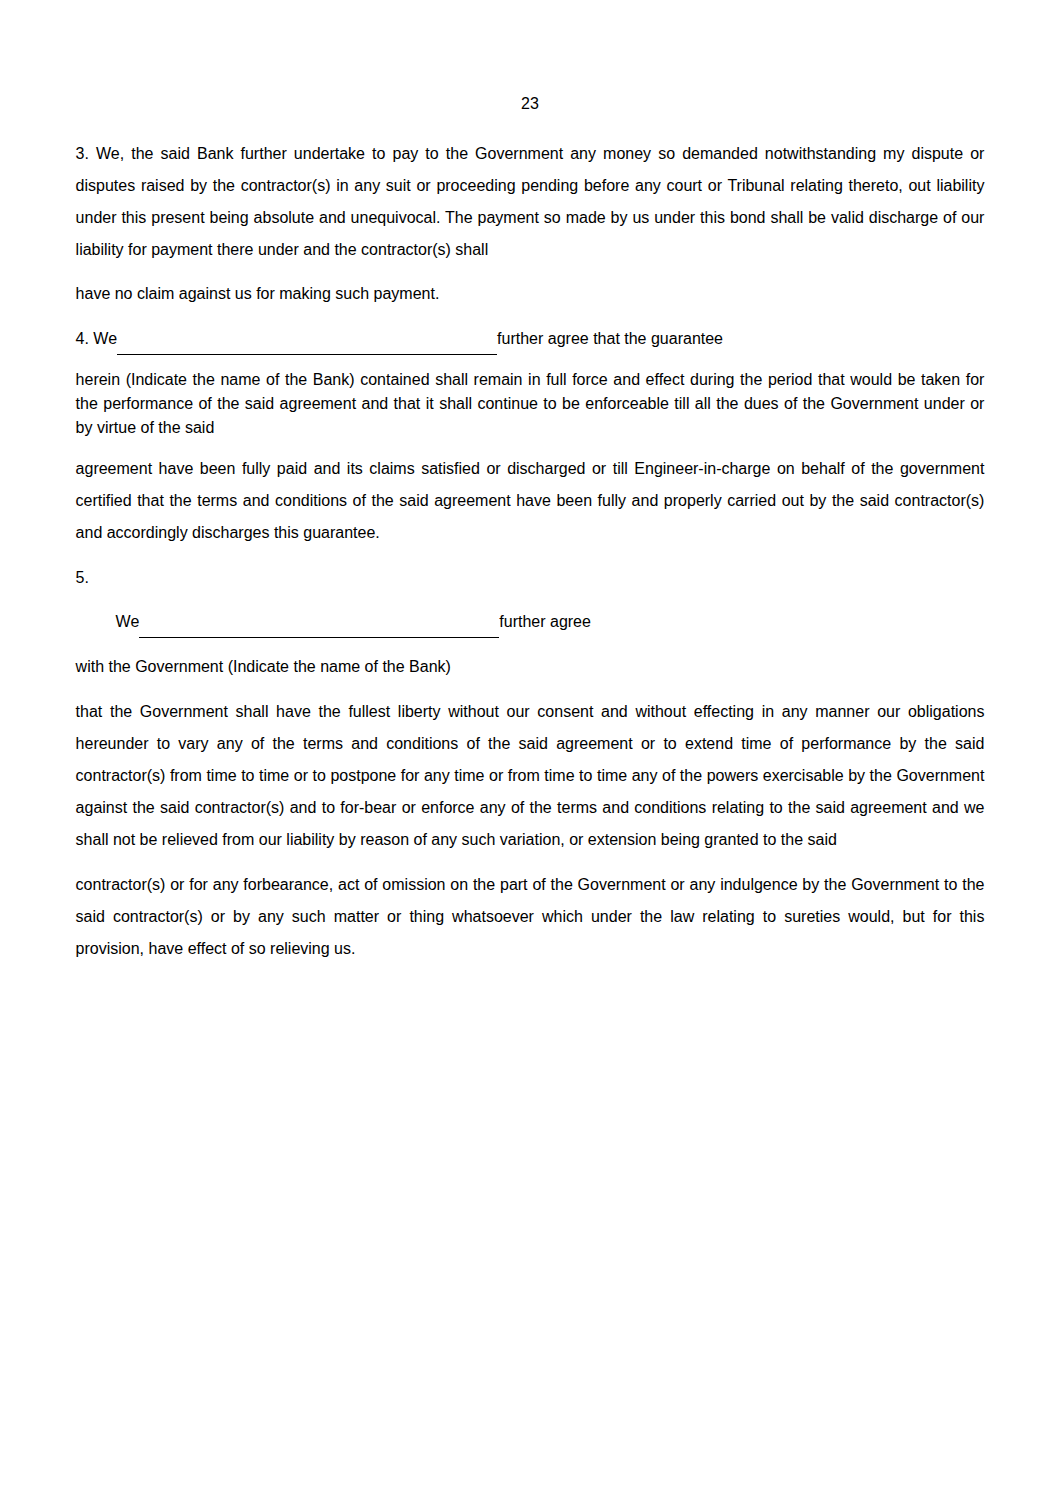23
3. We, the said Bank further undertake to pay to the Government any money so demanded notwithstanding my dispute or disputes raised by the contractor(s) in any suit or proceeding pending before any court or Tribunal relating thereto, out liability under this present being absolute and unequivocal. The payment so made by us under this bond shall be valid discharge of our liability for payment there under and the contractor(s) shall
have no claim against us for making such payment.
4. We further agree that the guarantee
herein (Indicate the name of the Bank) contained shall remain in full force and effect during the period that would be taken for the performance of the said agreement and that it shall continue to be enforceable till all the dues of the Government under or by virtue of the said
agreement have been fully paid and its claims satisfied or discharged or till Engineer-in-charge on behalf of the government certified that the terms and conditions of the said agreement have been fully and properly carried out by the said contractor(s) and accordingly discharges this guarantee.
5.
We further agree
with the Government (Indicate the name of the Bank)
that the Government shall have the fullest liberty without our consent and without effecting in any manner our obligations hereunder to vary any of the terms and conditions of the said agreement or to extend time of performance by the said contractor(s) from time to time or to postpone for any time or from time to time any of the powers exercisable by the Government against the said contractor(s) and to for-bear or enforce any of the terms and conditions relating to the said agreement and we shall not be relieved from our liability by reason of any such variation, or extension being granted to the said
contractor(s) or for any forbearance, act of omission on the part of the Government or any indulgence by the Government to the said contractor(s) or by any such matter or thing whatsoever which under the law relating to sureties would, but for this provision, have effect of so relieving us.